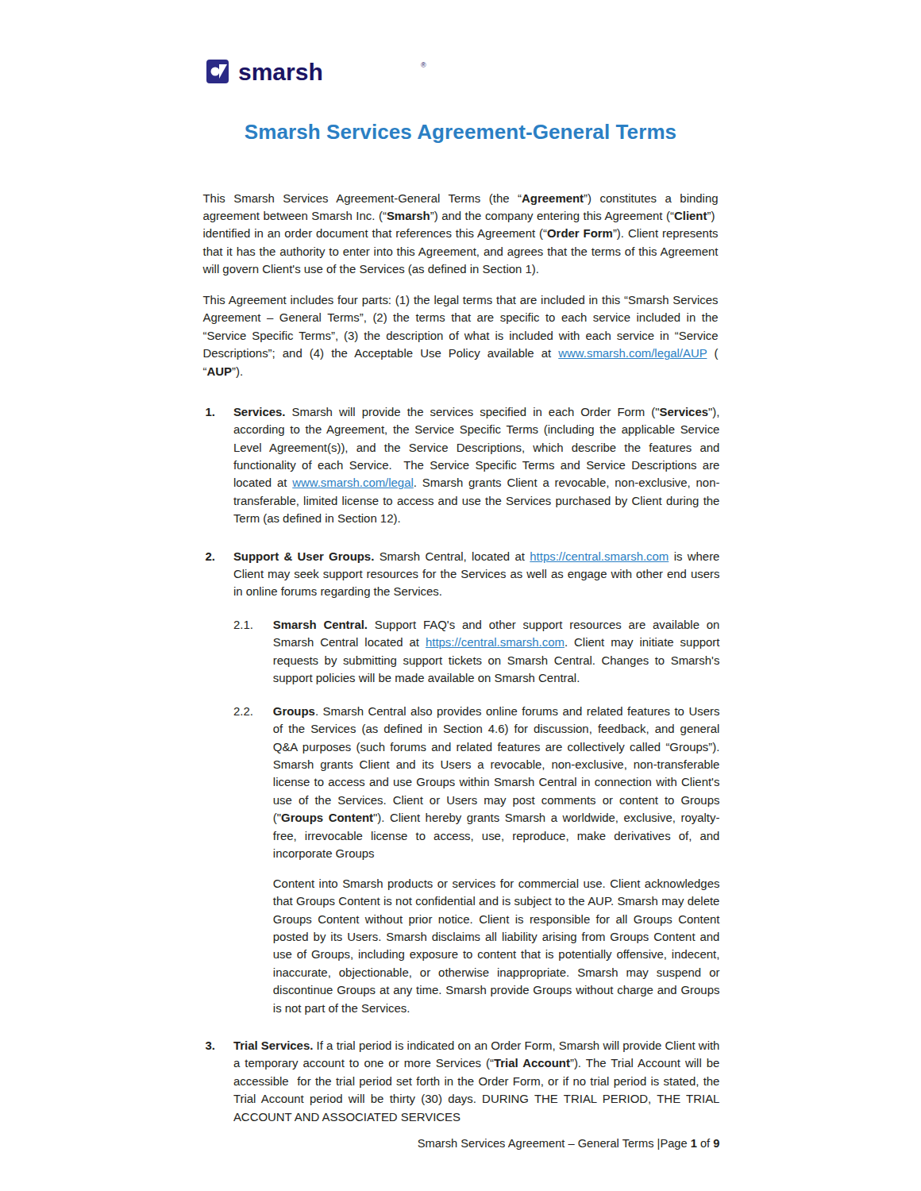smarsh ®
Smarsh Services Agreement-General Terms
This Smarsh Services Agreement-General Terms (the “Agreement”) constitutes a binding agreement between Smarsh Inc. (“Smarsh”) and the company entering this Agreement (“Client”) identified in an order document that references this Agreement (“Order Form”). Client represents that it has the authority to enter into this Agreement, and agrees that the terms of this Agreement will govern Client's use of the Services (as defined in Section 1).
This Agreement includes four parts: (1) the legal terms that are included in this “Smarsh Services Agreement – General Terms”, (2) the terms that are specific to each service included in the “Service Specific Terms”, (3) the description of what is included with each service in “Service Descriptions”; and (4) the Acceptable Use Policy available at www.smarsh.com/legal/AUP ( “AUP”).
Services. Smarsh will provide the services specified in each Order Form ("Services"), according to the Agreement, the Service Specific Terms (including the applicable Service Level Agreement(s)), and the Service Descriptions, which describe the features and functionality of each Service. The Service Specific Terms and Service Descriptions are located at www.smarsh.com/legal. Smarsh grants Client a revocable, non-exclusive, non-transferable, limited license to access and use the Services purchased by Client during the Term (as defined in Section 12).
Support & User Groups. Smarsh Central, located at https://central.smarsh.com is where Client may seek support resources for the Services as well as engage with other end users in online forums regarding the Services.
Smarsh Central. Support FAQ's and other support resources are available on Smarsh Central located at https://central.smarsh.com. Client may initiate support requests by submitting support tickets on Smarsh Central. Changes to Smarsh's support policies will be made available on Smarsh Central.
Groups. Smarsh Central also provides online forums and related features to Users of the Services (as defined in Section 4.6) for discussion, feedback, and general Q&A purposes (such forums and related features are collectively called “Groups”). Smarsh grants Client and its Users a revocable, non-exclusive, non-transferable license to access and use Groups within Smarsh Central in connection with Client's use of the Services. Client or Users may post comments or content to Groups ("Groups Content"). Client hereby grants Smarsh a worldwide, exclusive, royalty-free, irrevocable license to access, use, reproduce, make derivatives of, and incorporate Groups
Content into Smarsh products or services for commercial use. Client acknowledges that Groups Content is not confidential and is subject to the AUP. Smarsh may delete Groups Content without prior notice. Client is responsible for all Groups Content posted by its Users. Smarsh disclaims all liability arising from Groups Content and use of Groups, including exposure to content that is potentially offensive, indecent, inaccurate, objectionable, or otherwise inappropriate. Smarsh may suspend or discontinue Groups at any time. Smarsh provide Groups without charge and Groups is not part of the Services.
Trial Services. If a trial period is indicated on an Order Form, Smarsh will provide Client with a temporary account to one or more Services (“Trial Account”). The Trial Account will be accessible for the trial period set forth in the Order Form, or if no trial period is stated, the Trial Account period will be thirty (30) days. DURING THE TRIAL PERIOD, THE TRIAL ACCOUNT AND ASSOCIATED SERVICES
Smarsh Services Agreement – General Terms |Page 1 of 9